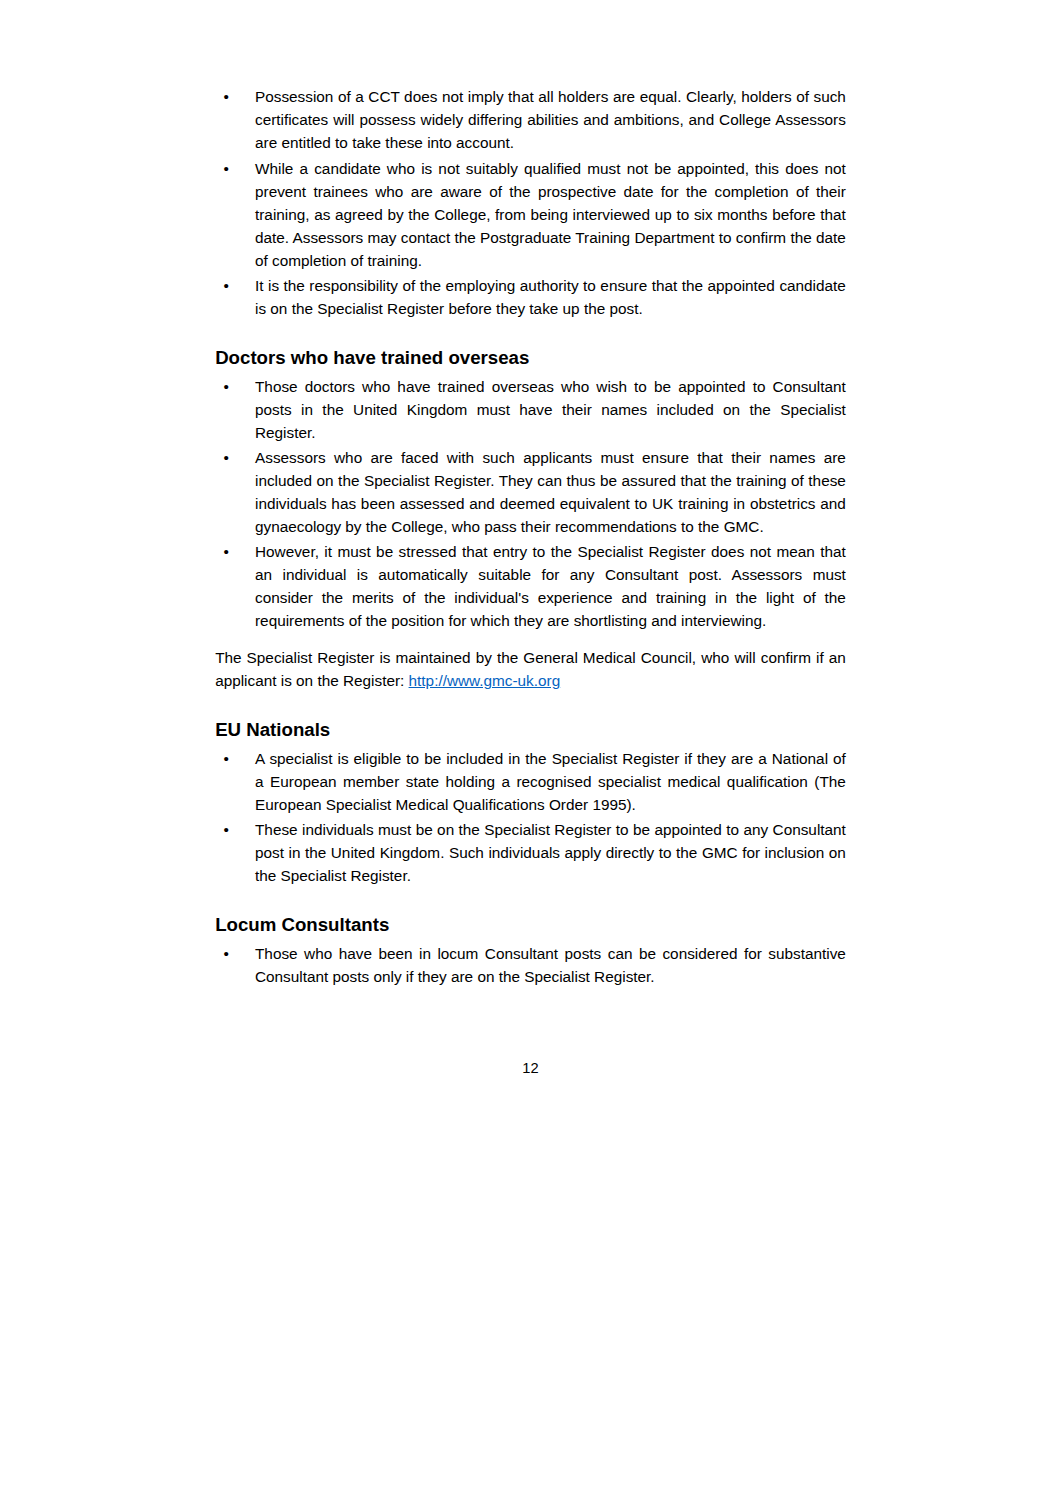Possession of a CCT does not imply that all holders are equal. Clearly, holders of such certificates will possess widely differing abilities and ambitions, and College Assessors are entitled to take these into account.
While a candidate who is not suitably qualified must not be appointed, this does not prevent trainees who are aware of the prospective date for the completion of their training, as agreed by the College, from being interviewed up to six months before that date. Assessors may contact the Postgraduate Training Department to confirm the date of completion of training.
It is the responsibility of the employing authority to ensure that the appointed candidate is on the Specialist Register before they take up the post.
Doctors who have trained overseas
Those doctors who have trained overseas who wish to be appointed to Consultant posts in the United Kingdom must have their names included on the Specialist Register.
Assessors who are faced with such applicants must ensure that their names are included on the Specialist Register. They can thus be assured that the training of these individuals has been assessed and deemed equivalent to UK training in obstetrics and gynaecology by the College, who pass their recommendations to the GMC.
However, it must be stressed that entry to the Specialist Register does not mean that an individual is automatically suitable for any Consultant post. Assessors must consider the merits of the individual's experience and training in the light of the requirements of the position for which they are shortlisting and interviewing.
The Specialist Register is maintained by the General Medical Council, who will confirm if an applicant is on the Register: http://www.gmc-uk.org
EU Nationals
A specialist is eligible to be included in the Specialist Register if they are a National of a European member state holding a recognised specialist medical qualification (The European Specialist Medical Qualifications Order 1995).
These individuals must be on the Specialist Register to be appointed to any Consultant post in the United Kingdom. Such individuals apply directly to the GMC for inclusion on the Specialist Register.
Locum Consultants
Those who have been in locum Consultant posts can be considered for substantive Consultant posts only if they are on the Specialist Register.
12